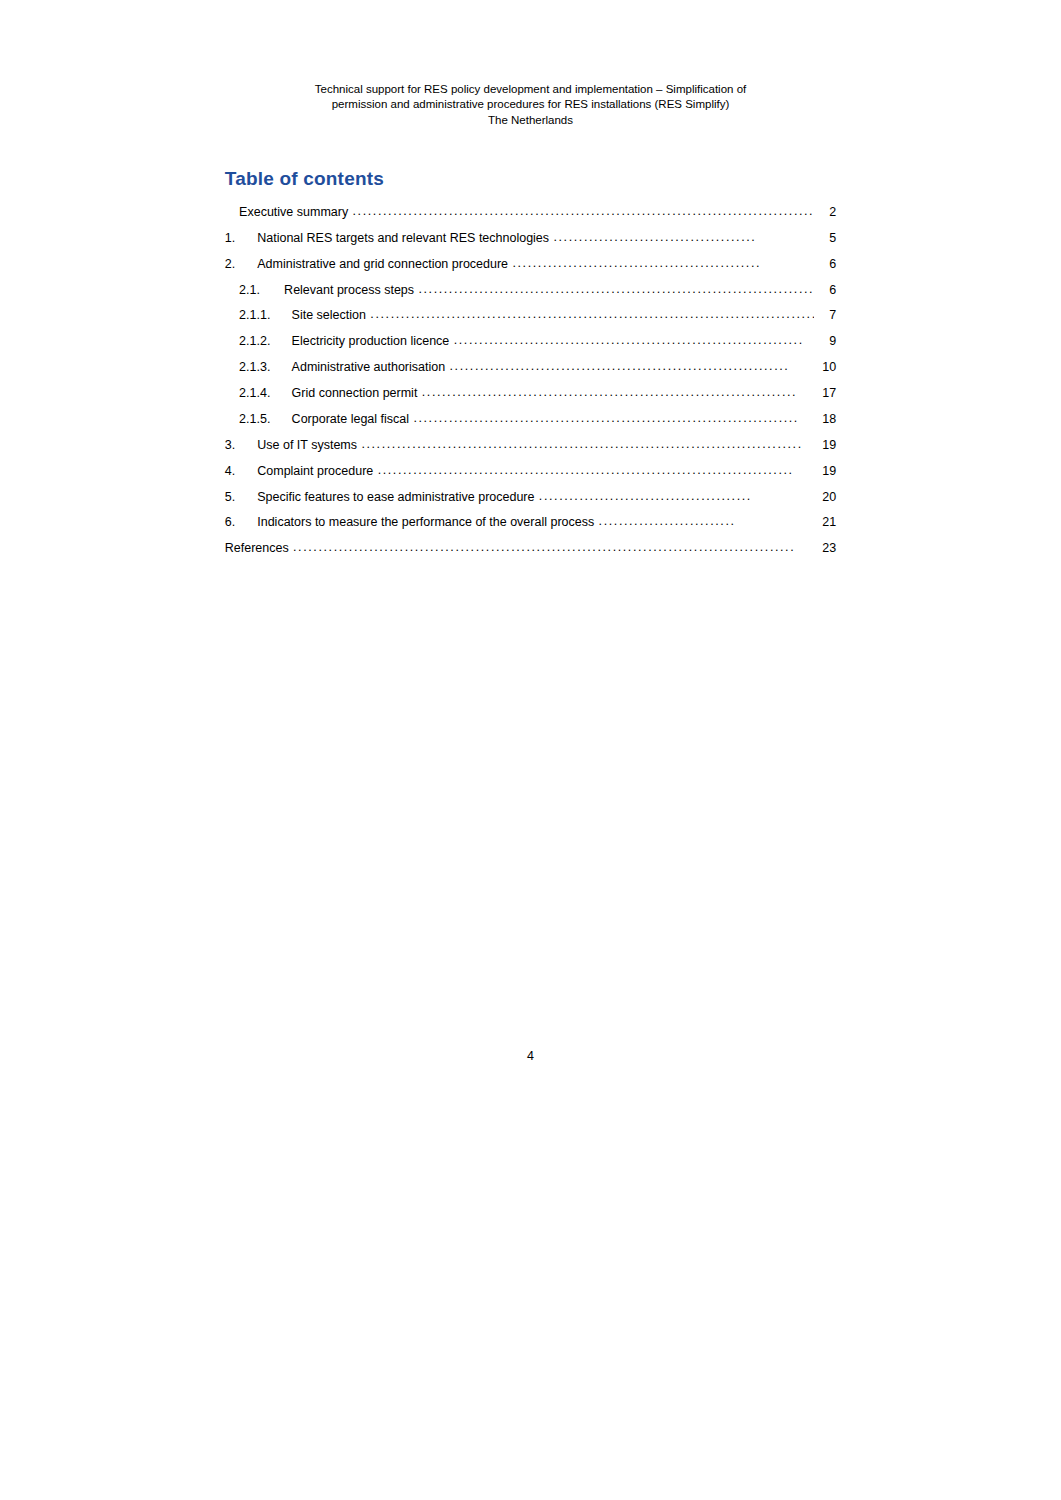Technical support for RES policy development and implementation – Simplification of
permission and administrative procedures for RES installations (RES Simplify)
The Netherlands
Table of contents
Executive summary ........................................................................................... 2
1. National RES targets and relevant RES technologies ........................................ 5
2. Administrative and grid connection procedure ................................................. 6
2.1. Relevant process steps .............................................................................. 6
2.1.1. Site selection ........................................................................................ 7
2.1.2. Electricity production licence ..................................................................... 9
2.1.3. Administrative authorisation ................................................................... 10
2.1.4. Grid connection permit .......................................................................... 17
2.1.5. Corporate legal fiscal ............................................................................ 18
3. Use of IT systems ....................................................................................... 19
4. Complaint procedure .................................................................................. 19
5. Specific features to ease administrative procedure .......................................... 20
6. Indicators to measure the performance of the overall process ........................... 21
References ................................................................................................... 23
4